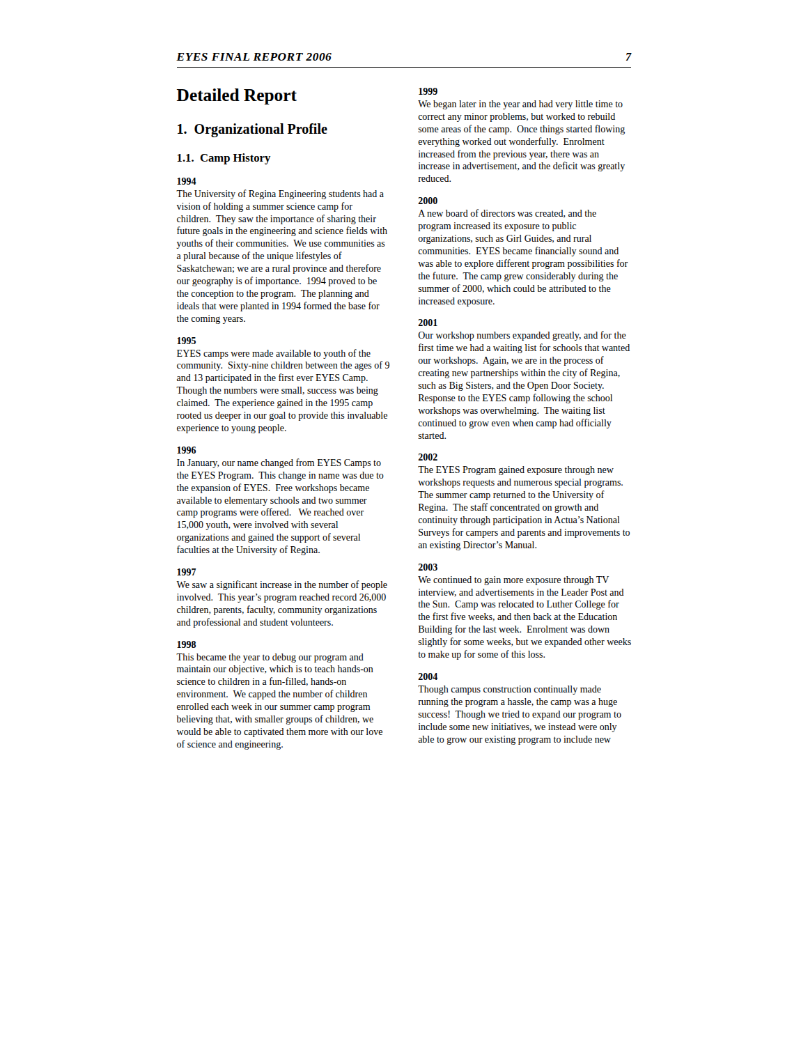EYES FINAL REPORT 2006 7
Detailed Report
1. Organizational Profile
1.1. Camp History
1994
The University of Regina Engineering students had a vision of holding a summer science camp for children. They saw the importance of sharing their future goals in the engineering and science fields with youths of their communities. We use communities as a plural because of the unique lifestyles of Saskatchewan; we are a rural province and therefore our geography is of importance. 1994 proved to be the conception to the program. The planning and ideals that were planted in 1994 formed the base for the coming years.
1995
EYES camps were made available to youth of the community. Sixty-nine children between the ages of 9 and 13 participated in the first ever EYES Camp. Though the numbers were small, success was being claimed. The experience gained in the 1995 camp rooted us deeper in our goal to provide this invaluable experience to young people.
1996
In January, our name changed from EYES Camps to the EYES Program. This change in name was due to the expansion of EYES. Free workshops became available to elementary schools and two summer camp programs were offered. We reached over 15,000 youth, were involved with several organizations and gained the support of several faculties at the University of Regina.
1997
We saw a significant increase in the number of people involved. This year’s program reached record 26,000 children, parents, faculty, community organizations and professional and student volunteers.
1998
This became the year to debug our program and maintain our objective, which is to teach hands-on science to children in a fun-filled, hands-on environment. We capped the number of children enrolled each week in our summer camp program believing that, with smaller groups of children, we would be able to captivated them more with our love of science and engineering.
1999
We began later in the year and had very little time to correct any minor problems, but worked to rebuild some areas of the camp. Once things started flowing everything worked out wonderfully. Enrolment increased from the previous year, there was an increase in advertisement, and the deficit was greatly reduced.
2000
A new board of directors was created, and the program increased its exposure to public organizations, such as Girl Guides, and rural communities. EYES became financially sound and was able to explore different program possibilities for the future. The camp grew considerably during the summer of 2000, which could be attributed to the increased exposure.
2001
Our workshop numbers expanded greatly, and for the first time we had a waiting list for schools that wanted our workshops. Again, we are in the process of creating new partnerships within the city of Regina, such as Big Sisters, and the Open Door Society. Response to the EYES camp following the school workshops was overwhelming. The waiting list continued to grow even when camp had officially started.
2002
The EYES Program gained exposure through new workshops requests and numerous special programs. The summer camp returned to the University of Regina. The staff concentrated on growth and continuity through participation in Actua’s National Surveys for campers and parents and improvements to an existing Director’s Manual.
2003
We continued to gain more exposure through TV interview, and advertisements in the Leader Post and the Sun. Camp was relocated to Luther College for the first five weeks, and then back at the Education Building for the last week. Enrolment was down slightly for some weeks, but we expanded other weeks to make up for some of this loss.
2004
Though campus construction continually made running the program a hassle, the camp was a huge success! Though we tried to expand our program to include some new initiatives, we instead were only able to grow our existing program to include new